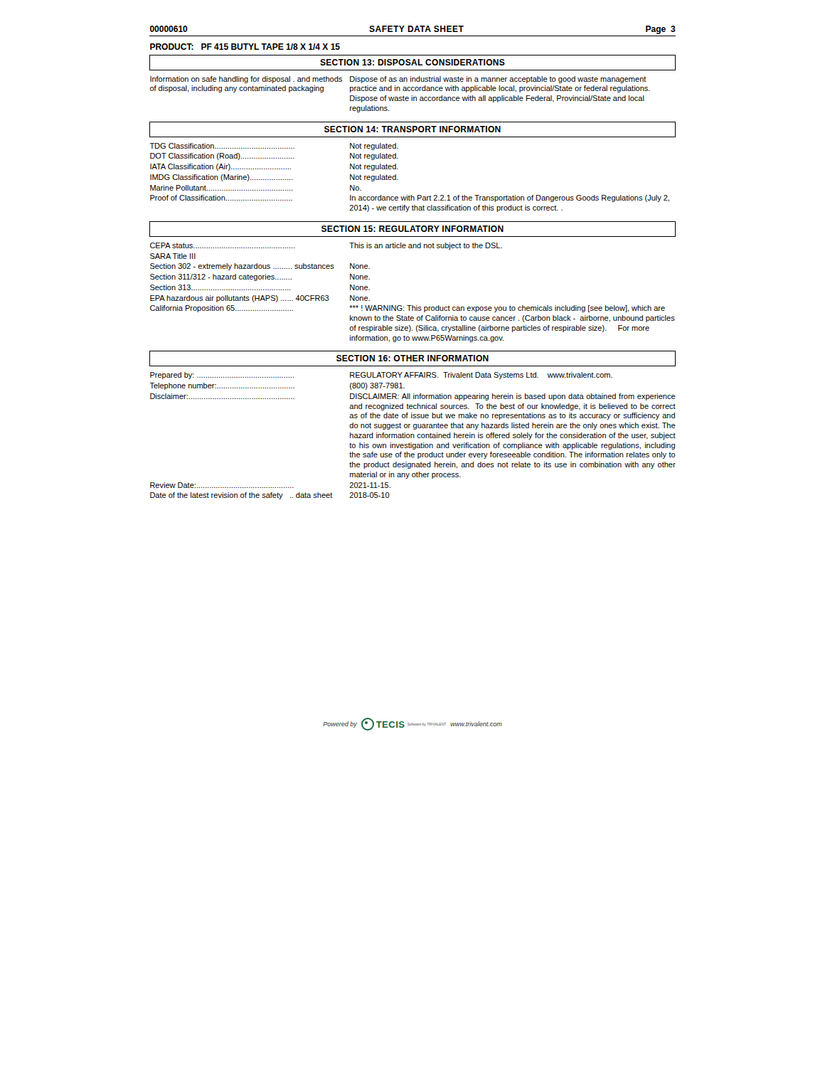00000610 SAFETY DATA SHEET Page 3
PRODUCT: PF 415 BUTYL TAPE 1/8 X 1/4 X 15
SECTION 13: DISPOSAL CONSIDERATIONS
| Information on safe handling for disposal . and methods of disposal, including any contaminated packaging | Dispose of as an industrial waste in a manner acceptable to good waste management practice and in accordance with applicable local, provincial/State or federal regulations. Dispose of waste in accordance with all applicable Federal, Provincial/State and local regulations. |
SECTION 14: TRANSPORT INFORMATION
| TDG Classification..................................... | Not regulated. |
| DOT Classification (Road)......................... | Not regulated. |
| IATA Classification (Air)............................ | Not regulated. |
| IMDG Classification (Marine).................... | Not regulated. |
| Marine Pollutant........................................ | No. |
| Proof of Classification............................... | In accordance with Part 2.2.1 of the Transportation of Dangerous Goods Regulations (July 2, 2014) - we certify that classification of this product is correct. . |
SECTION 15: REGULATORY INFORMATION
| CEPA status............................................... | This is an article and not subject to the DSL. |
| SARA Title III | |
| Section 302 - extremely hazardous ......... substances | None. |
| Section 311/312 - hazard categories........ | None. |
| Section 313.............................................. | None. |
| EPA hazardous air pollutants (HAPS) ...... 40CFR63 | None. |
| California Proposition 65........................... | *** ! WARNING: This product can expose you to chemicals including [see below], which are known to the State of California to cause cancer . (Carbon black - airborne, unbound particles of respirable size). (Silica, crystalline (airborne particles of respirable size). For more information, go to www.P65Warnings.ca.gov. |
SECTION 16: OTHER INFORMATION
| Prepared by: ............................................. | REGULATORY AFFAIRS. Trivalent Data Systems Ltd. www.trivalent.com. |
| Telephone number:.................................... | (800) 387-7981. |
| Disclaimer:................................................. | DISCLAIMER: All information appearing herein is based upon data obtained from experience and recognized technical sources. To the best of our knowledge, it is believed to be correct as of the date of issue but we make no representations as to its accuracy or sufficiency and do not suggest or guarantee that any hazards listed herein are the only ones which exist. The hazard information contained herein is offered solely for the consideration of the user, subject to his own investigation and verification of compliance with applicable regulations, including the safe use of the product under every foreseeable condition. The information relates only to the product designated herein, and does not relate to its use in combination with any other material or in any other process. |
| Review Date:............................................. | 2021-11-15. |
| Date of the latest revision of the safety .. data sheet | 2018-05-10 |
Powered by TECISSoftware by TRIVALENT www.trivalent.com